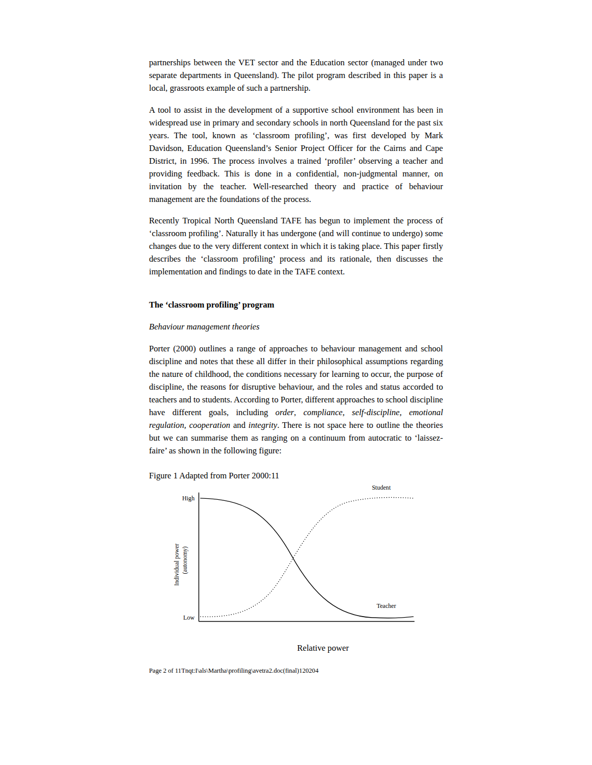partnerships between the VET sector and the Education sector (managed under two separate departments in Queensland). The pilot program described in this paper is a local, grassroots example of such a partnership.
A tool to assist in the development of a supportive school environment has been in widespread use in primary and secondary schools in north Queensland for the past six years. The tool, known as ‘classroom profiling’, was first developed by Mark Davidson, Education Queensland’s Senior Project Officer for the Cairns and Cape District, in 1996. The process involves a trained ‘profiler’ observing a teacher and providing feedback. This is done in a confidential, non-judgmental manner, on invitation by the teacher. Well-researched theory and practice of behaviour management are the foundations of the process.
Recently Tropical North Queensland TAFE has begun to implement the process of ‘classroom profiling’. Naturally it has undergone (and will continue to undergo) some changes due to the very different context in which it is taking place. This paper firstly describes the ‘classroom profiling’ process and its rationale, then discusses the implementation and findings to date in the TAFE context.
The ‘classroom profiling’ program
Behaviour management theories
Porter (2000) outlines a range of approaches to behaviour management and school discipline and notes that these all differ in their philosophical assumptions regarding the nature of childhood, the conditions necessary for learning to occur, the purpose of discipline, the reasons for disruptive behaviour, and the roles and status accorded to teachers and to students. According to Porter, different approaches to school discipline have different goals, including order, compliance, self-discipline, emotional regulation, cooperation and integrity. There is not space here to outline the theories but we can summarise them as ranging on a continuum from autocratic to ‘laissez-faire’ as shown in the following figure:
Figure 1 Adapted from Porter 2000:11
High Low Student Teacher Individual power (autonomy)
Relative power
Page 2 of 11Tnqt:I\als\Martha\profiling\avetra2.doc(final)120204